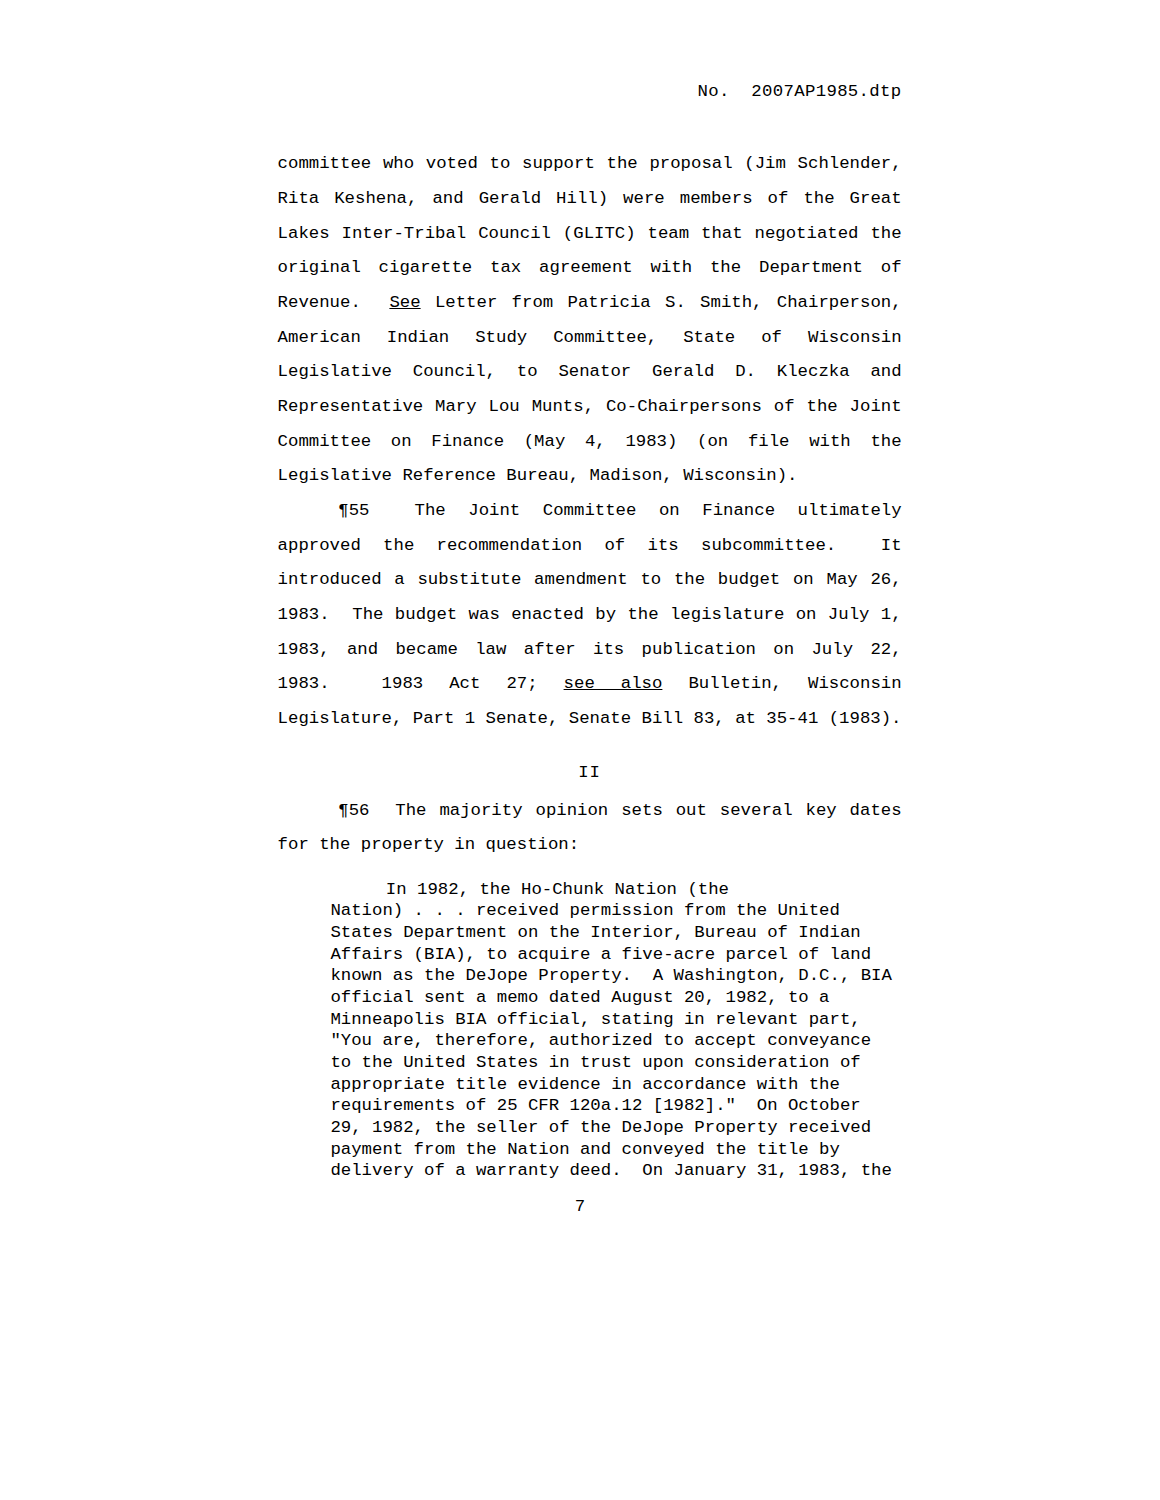No. 2007AP1985.dtp
committee who voted to support the proposal (Jim Schlender, Rita Keshena, and Gerald Hill) were members of the Great Lakes Inter-Tribal Council (GLITC) team that negotiated the original cigarette tax agreement with the Department of Revenue. See Letter from Patricia S. Smith, Chairperson, American Indian Study Committee, State of Wisconsin Legislative Council, to Senator Gerald D. Kleczka and Representative Mary Lou Munts, Co-Chairpersons of the Joint Committee on Finance (May 4, 1983) (on file with the Legislative Reference Bureau, Madison, Wisconsin).
¶55 The Joint Committee on Finance ultimately approved the recommendation of its subcommittee. It introduced a substitute amendment to the budget on May 26, 1983. The budget was enacted by the legislature on July 1, 1983, and became law after its publication on July 22, 1983. 1983 Act 27; see also Bulletin, Wisconsin Legislature, Part 1 Senate, Senate Bill 83, at 35-41 (1983).
II
¶56 The majority opinion sets out several key dates for the property in question:
In 1982, the Ho-Chunk Nation (the Nation) . . . received permission from the United States Department on the Interior, Bureau of Indian Affairs (BIA), to acquire a five-acre parcel of land known as the DeJope Property. A Washington, D.C., BIA official sent a memo dated August 20, 1982, to a Minneapolis BIA official, stating in relevant part, "You are, therefore, authorized to accept conveyance to the United States in trust upon consideration of appropriate title evidence in accordance with the requirements of 25 CFR 120a.12 [1982]." On October 29, 1982, the seller of the DeJope Property received payment from the Nation and conveyed the title by delivery of a warranty deed. On January 31, 1983, the
7